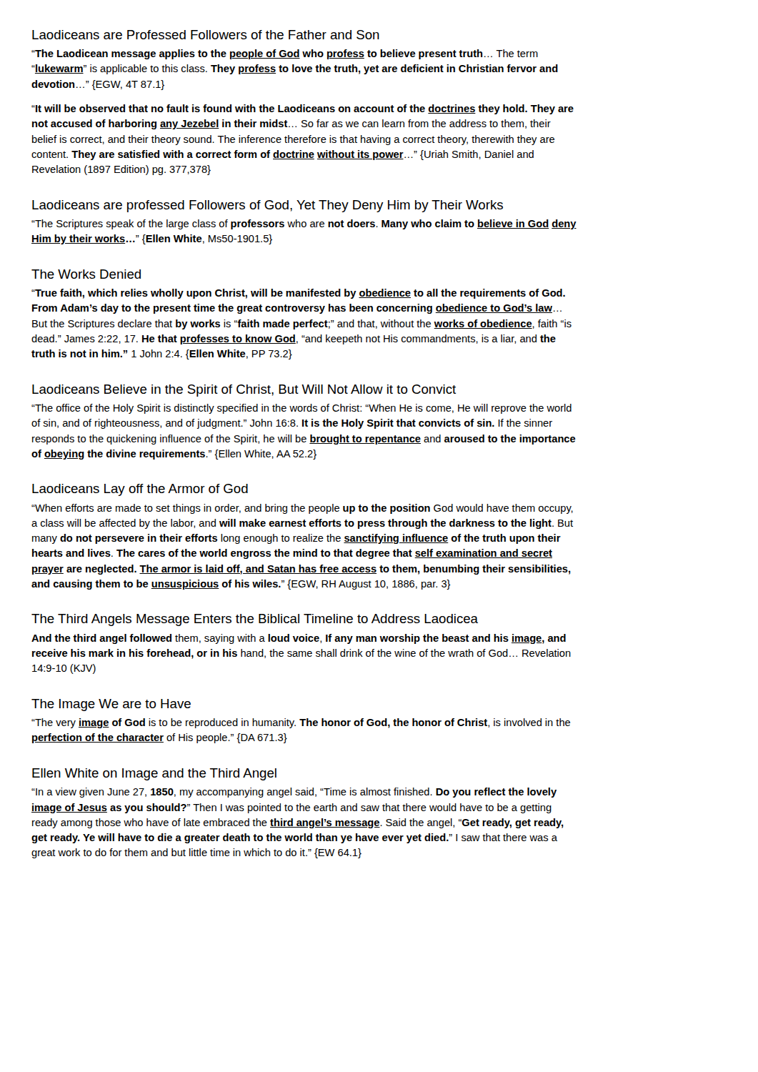Laodiceans are Professed Followers of the Father and Son
“The Laodicean message applies to the people of God who profess to believe present truth… The term “lukewarm” is applicable to this class. They profess to love the truth, yet are deficient in Christian fervor and devotion…” {EGW, 4T 87.1}
“It will be observed that no fault is found with the Laodiceans on account of the doctrines they hold. They are not accused of harboring any Jezebel in their midst… So far as we can learn from the address to them, their belief is correct, and their theory sound. The inference therefore is that having a correct theory, therewith they are content. They are satisfied with a correct form of doctrine without its power…” {Uriah Smith, Daniel and Revelation (1897 Edition) pg. 377,378}
Laodiceans are professed Followers of God, Yet They Deny Him by Their Works
“The Scriptures speak of the large class of professors who are not doers. Many who claim to believe in God deny Him by their works…” {Ellen White, Ms50-1901.5}
The Works Denied
“True faith, which relies wholly upon Christ, will be manifested by obedience to all the requirements of God. From Adam’s day to the present time the great controversy has been concerning obedience to God’s law… But the Scriptures declare that by works is “faith made perfect;” and that, without the works of obedience, faith “is dead.” James 2:22, 17. He that professes to know God, “and keepeth not His commandments, is a liar, and the truth is not in him.” 1 John 2:4. {Ellen White, PP 73.2}
Laodiceans Believe in the Spirit of Christ, But Will Not Allow it to Convict
“The office of the Holy Spirit is distinctly specified in the words of Christ: “When He is come, He will reprove the world of sin, and of righteousness, and of judgment.” John 16:8. It is the Holy Spirit that convicts of sin. If the sinner responds to the quickening influence of the Spirit, he will be brought to repentance and aroused to the importance of obeying the divine requirements.” {Ellen White, AA 52.2}
Laodiceans Lay off the Armor of God
“When efforts are made to set things in order, and bring the people up to the position God would have them occupy, a class will be affected by the labor, and will make earnest efforts to press through the darkness to the light. But many do not persevere in their efforts long enough to realize the sanctifying influence of the truth upon their hearts and lives. The cares of the world engross the mind to that degree that self examination and secret prayer are neglected. The armor is laid off, and Satan has free access to them, benumbing their sensibilities, and causing them to be unsuspicious of his wiles.” {EGW, RH August 10, 1886, par. 3}
The Third Angels Message Enters the Biblical Timeline to Address Laodicea
And the third angel followed them, saying with a loud voice, If any man worship the beast and his image, and receive his mark in his forehead, or in his hand, the same shall drink of the wine of the wrath of God… Revelation 14:9-10 (KJV)
The Image We are to Have
“The very image of God is to be reproduced in humanity. The honor of God, the honor of Christ, is involved in the perfection of the character of His people.” {DA 671.3}
Ellen White on Image and the Third Angel
“In a view given June 27, 1850, my accompanying angel said, “Time is almost finished. Do you reflect the lovely image of Jesus as you should?” Then I was pointed to the earth and saw that there would have to be a getting ready among those who have of late embraced the third angel’s message. Said the angel, “Get ready, get ready, get ready. Ye will have to die a greater death to the world than ye have ever yet died.” I saw that there was a great work to do for them and but little time in which to do it.” {EW 64.1}